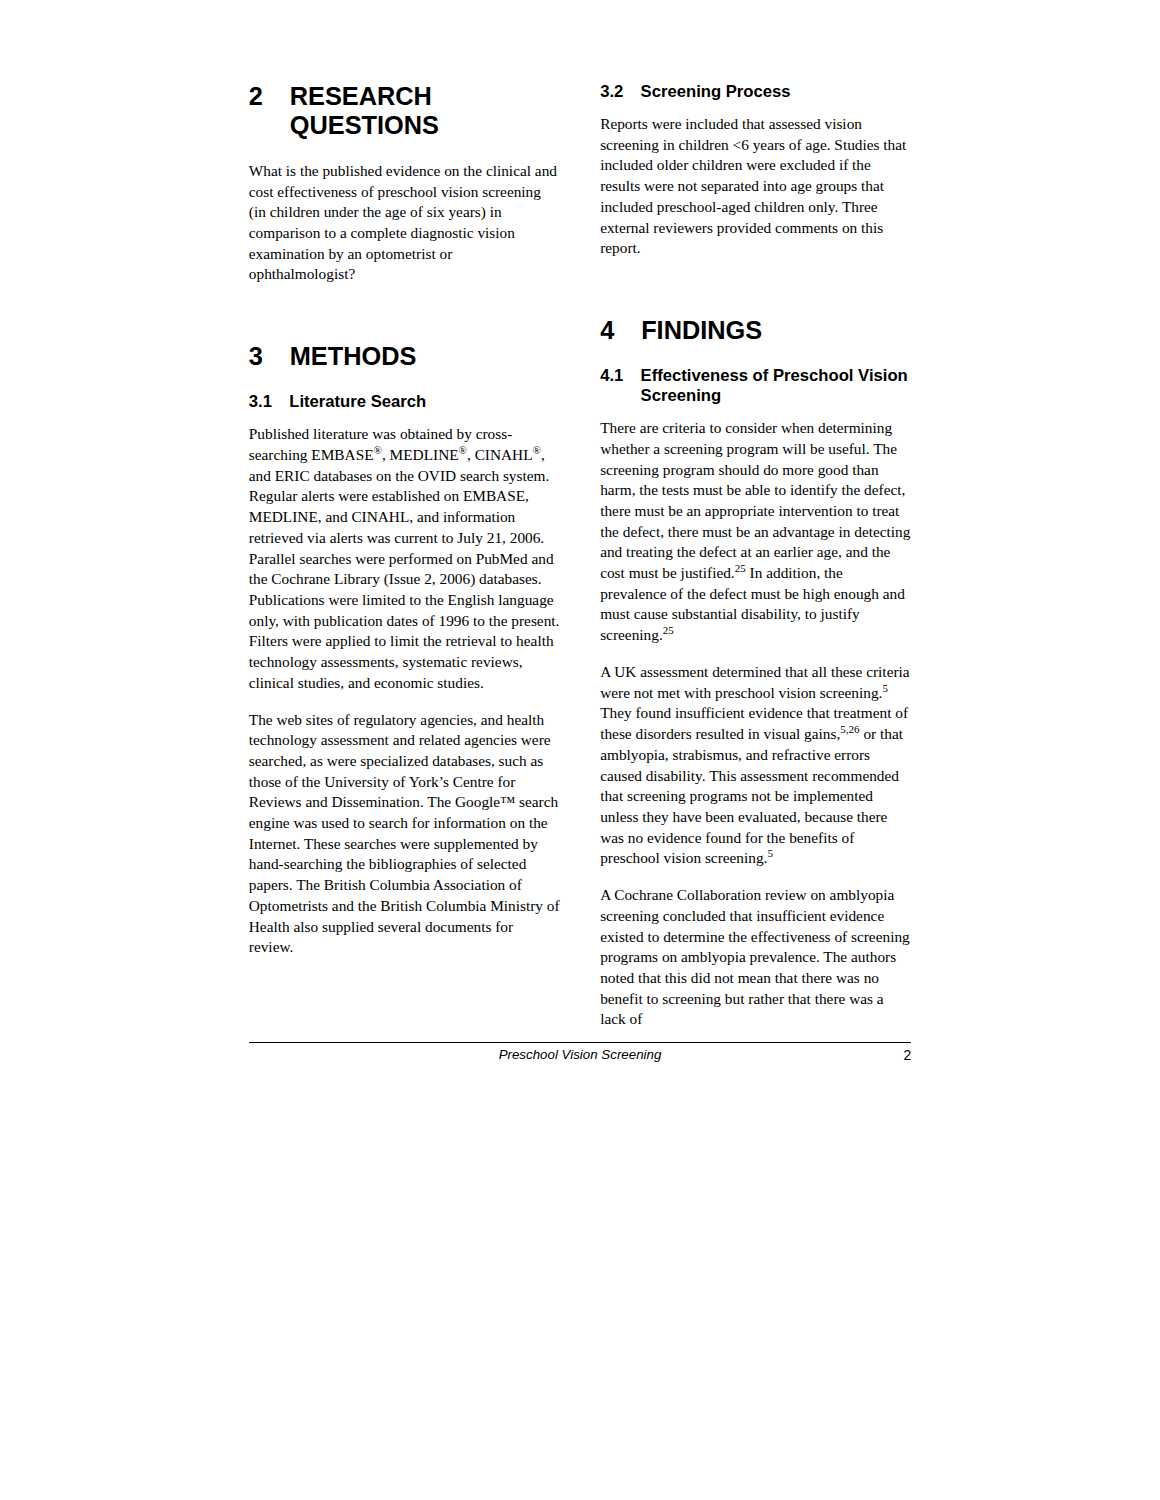2 RESEARCH QUESTIONS
What is the published evidence on the clinical and cost effectiveness of preschool vision screening (in children under the age of six years) in comparison to a complete diagnostic vision examination by an optometrist or ophthalmologist?
3 METHODS
3.1 Literature Search
Published literature was obtained by cross-searching EMBASE®, MEDLINE®, CINAHL®, and ERIC databases on the OVID search system. Regular alerts were established on EMBASE, MEDLINE, and CINAHL, and information retrieved via alerts was current to July 21, 2006. Parallel searches were performed on PubMed and the Cochrane Library (Issue 2, 2006) databases. Publications were limited to the English language only, with publication dates of 1996 to the present. Filters were applied to limit the retrieval to health technology assessments, systematic reviews, clinical studies, and economic studies.
The web sites of regulatory agencies, and health technology assessment and related agencies were searched, as were specialized databases, such as those of the University of York’s Centre for Reviews and Dissemination. The Google™ search engine was used to search for information on the Internet. These searches were supplemented by hand-searching the bibliographies of selected papers. The British Columbia Association of Optometrists and the British Columbia Ministry of Health also supplied several documents for review.
3.2 Screening Process
Reports were included that assessed vision screening in children <6 years of age. Studies that included older children were excluded if the results were not separated into age groups that included preschool-aged children only. Three external reviewers provided comments on this report.
4 FINDINGS
4.1 Effectiveness of Preschool Vision Screening
There are criteria to consider when determining whether a screening program will be useful. The screening program should do more good than harm, the tests must be able to identify the defect, there must be an appropriate intervention to treat the defect, there must be an advantage in detecting and treating the defect at an earlier age, and the cost must be justified.25 In addition, the prevalence of the defect must be high enough and must cause substantial disability, to justify screening.25
A UK assessment determined that all these criteria were not met with preschool vision screening.5 They found insufficient evidence that treatment of these disorders resulted in visual gains,5,26 or that amblyopia, strabismus, and refractive errors caused disability. This assessment recommended that screening programs not be implemented unless they have been evaluated, because there was no evidence found for the benefits of preschool vision screening.5
A Cochrane Collaboration review on amblyopia screening concluded that insufficient evidence existed to determine the effectiveness of screening programs on amblyopia prevalence. The authors noted that this did not mean that there was no benefit to screening but rather that there was a lack of
Preschool Vision Screening 2